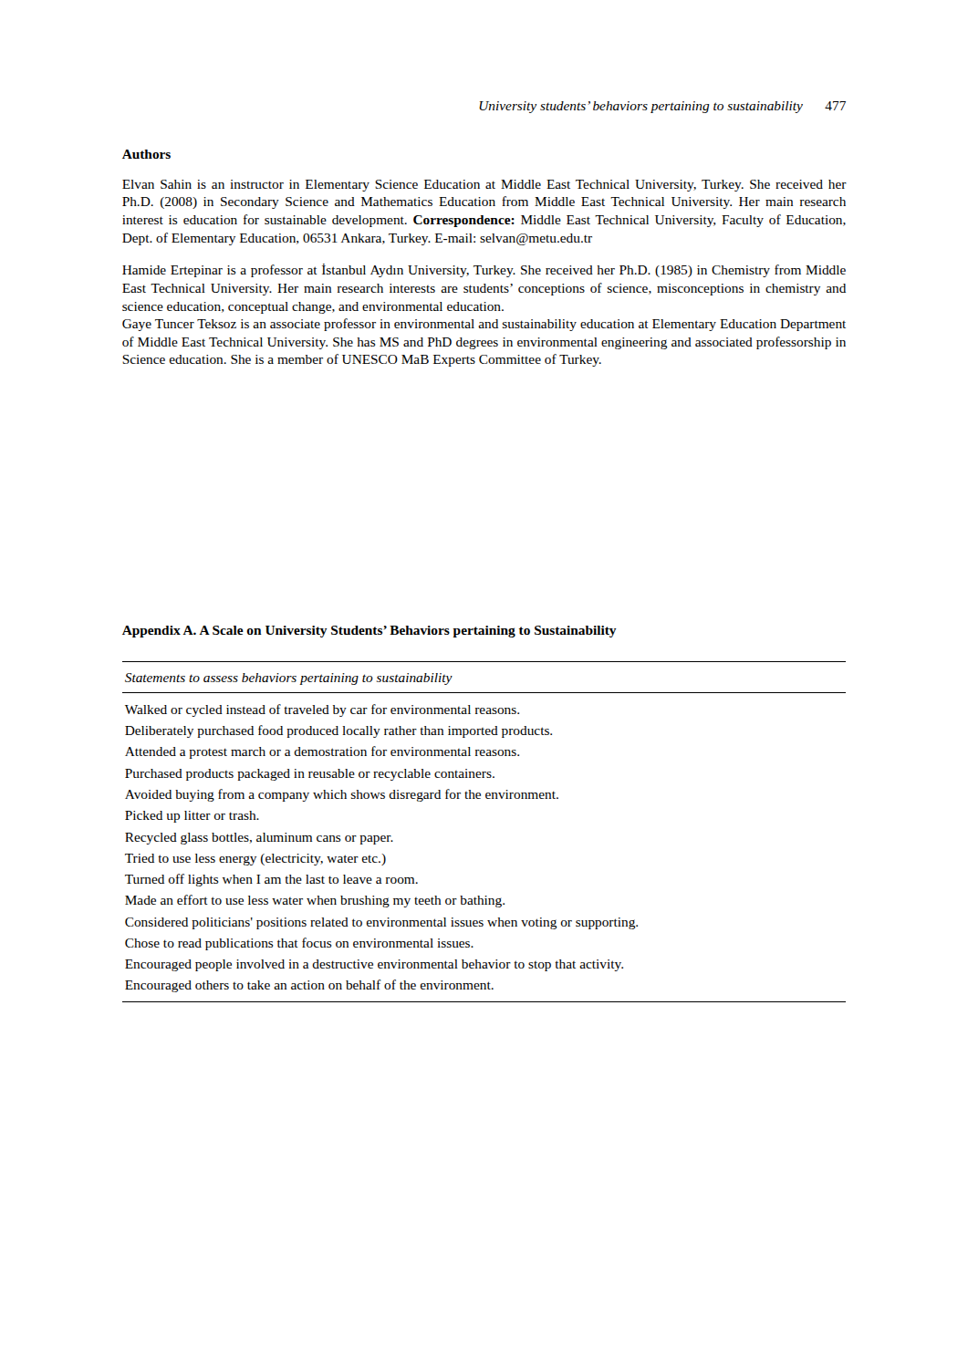University students’ behaviors pertaining to sustainability 477
Authors
Elvan Sahin is an instructor in Elementary Science Education at Middle East Technical University, Turkey. She received her Ph.D. (2008) in Secondary Science and Mathematics Education from Middle East Technical University. Her main research interest is education for sustainable development. Correspondence: Middle East Technical University, Faculty of Education, Dept. of Elementary Education, 06531 Ankara, Turkey. E-mail: selvan@metu.edu.tr
Hamide Ertepinar is a professor at İstanbul Aydın University, Turkey. She received her Ph.D. (1985) in Chemistry from Middle East Technical University. Her main research interests are students’ conceptions of science, misconceptions in chemistry and science education, conceptual change, and environmental education.
Gaye Tuncer Teksoz is an associate professor in environmental and sustainability education at Elementary Education Department of Middle East Technical University. She has MS and PhD degrees in environmental engineering and associated professorship in Science education. She is a member of UNESCO MaB Experts Committee of Turkey.
Appendix A. A Scale on University Students’ Behaviors pertaining to Sustainability
| Statements to assess behaviors pertaining to sustainability |
| --- |
| Walked or cycled instead of traveled by car for environmental reasons. |
| Deliberately purchased food produced locally rather than imported products. |
| Attended a protest march or a demostration for environmental reasons. |
| Purchased products packaged in reusable or recyclable containers. |
| Avoided buying from a company which shows disregard for the environment. |
| Picked up litter or trash. |
| Recycled glass bottles, aluminum cans or paper. |
| Tried to use less energy (electricity, water etc.) |
| Turned off lights when I am the last to leave a room. |
| Made an effort to use less water when brushing my teeth or bathing. |
| Considered politicians' positions related to environmental issues when voting or supporting. |
| Chose to read publications that focus on environmental issues. |
| Encouraged people involved in a destructive environmental behavior to stop that activity. |
| Encouraged others to take an action on behalf of the environment. |